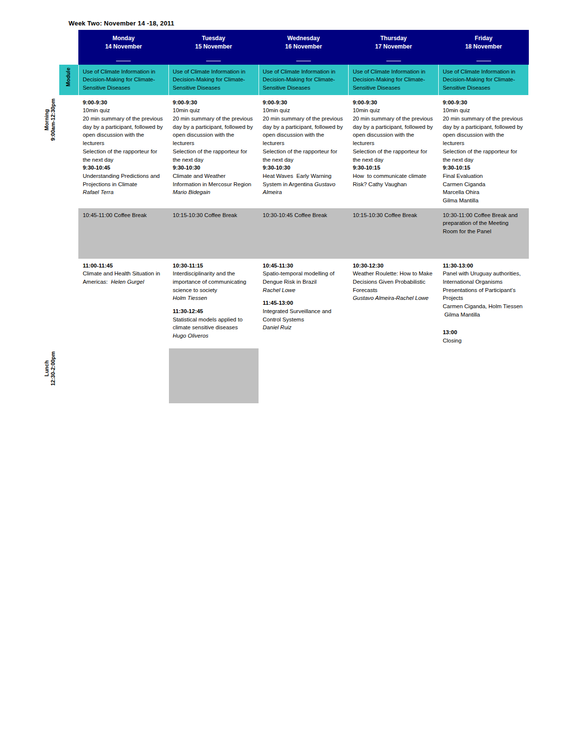Week Two: November 14 -18, 2011
| | | Monday 14 November | Tuesday 15 November | Wednesday 16 November | Thursday 17 November | Friday 18 November |
| --- | --- | --- | --- | --- | --- | --- |
| | Module | Use of Climate Information in Decision-Making for Climate-Sensitive Diseases | Use of Climate Information in Decision-Making for Climate-Sensitive Diseases | Use of Climate Information in Decision-Making for Climate-Sensitive Diseases | Use of Climate Information in Decision-Making for Climate-Sensitive Diseases | Use of Climate Information in Decision-Making for Climate-Sensitive Diseases |
| Morning 9:00am-12:30pm | | 9:00-9:30 10min quiz 20 min summary of the previous day by a participant, followed by open discussion with the lecturers Selection of the rapporteur for the next day 9:30-10:45 Understanding Predictions and Projections in Climate Rafael Terra | 9:00-9:30 10min quiz 20 min summary of the previous day by a participant, followed by open discussion with the lecturers Selection of the rapporteur for the next day 9:30-10:30 Climate and Weather Information in Mercosur Region Mario Bidegain | 9:00-9:30 10min quiz 20 min summary of the previous day by a participant, followed by open discussion with the lecturers Selection of the rapporteur for the next day 9:30-10:30 Heat Waves Early Warning System in Argentina Gustavo Almeira | 9:00-9:30 10min quiz 20 min summary of the previous day by a participant, followed by open discussion with the lecturers Selection of the rapporteur for the next day 9:30-10:15 How to communicate climate Risk? Cathy Vaughan | 9:00-9:30 10min quiz 20 min summary of the previous day by a participant, followed by open discussion with the lecturers Selection of the rapporteur for the next day 9:30-10:15 Final Evaluation Carmen Ciganda Marcella Ohira Gilma Mantilla |
| | 10:45-11:00 Coffee Break | 10:15-10:30 Coffee Break | 10:30-10:45 Coffee Break | 10:15-10:30 Coffee Break | 10:30-11:00 Coffee Break and preparation of the Meeting Room for the Panel |
| | 11:00-11:45 Climate and Health Situation in Americas: Helen Gurgel | 10:30-11:15 Interdisciplinarity and the importance of communicating science to society Holm Tiessen 11:30-12:45 Statistical models applied to climate sensitive diseases Hugo Oliveros | 10:45-11:30 Spatio-temporal modelling of Dengue Risk in Brazil Rachel Lowe 11:45-13:00 Integrated Surveillance and Control Systems Daniel Ruiz | 10:30-12:30 Weather Roulette: How to Make Decisions Given Probabilistic Forecasts Gustavo Almeira-Rachel Lowe | 11:30-13:00 Panel with Uruguay authorities, International Organisms Presentations of Participant’s Projects Carmen Ciganda, Holm Tiessen Gilma Mantilla 13:00 Closing |
| Lunch 12:30-2:00pm | | | | | | |